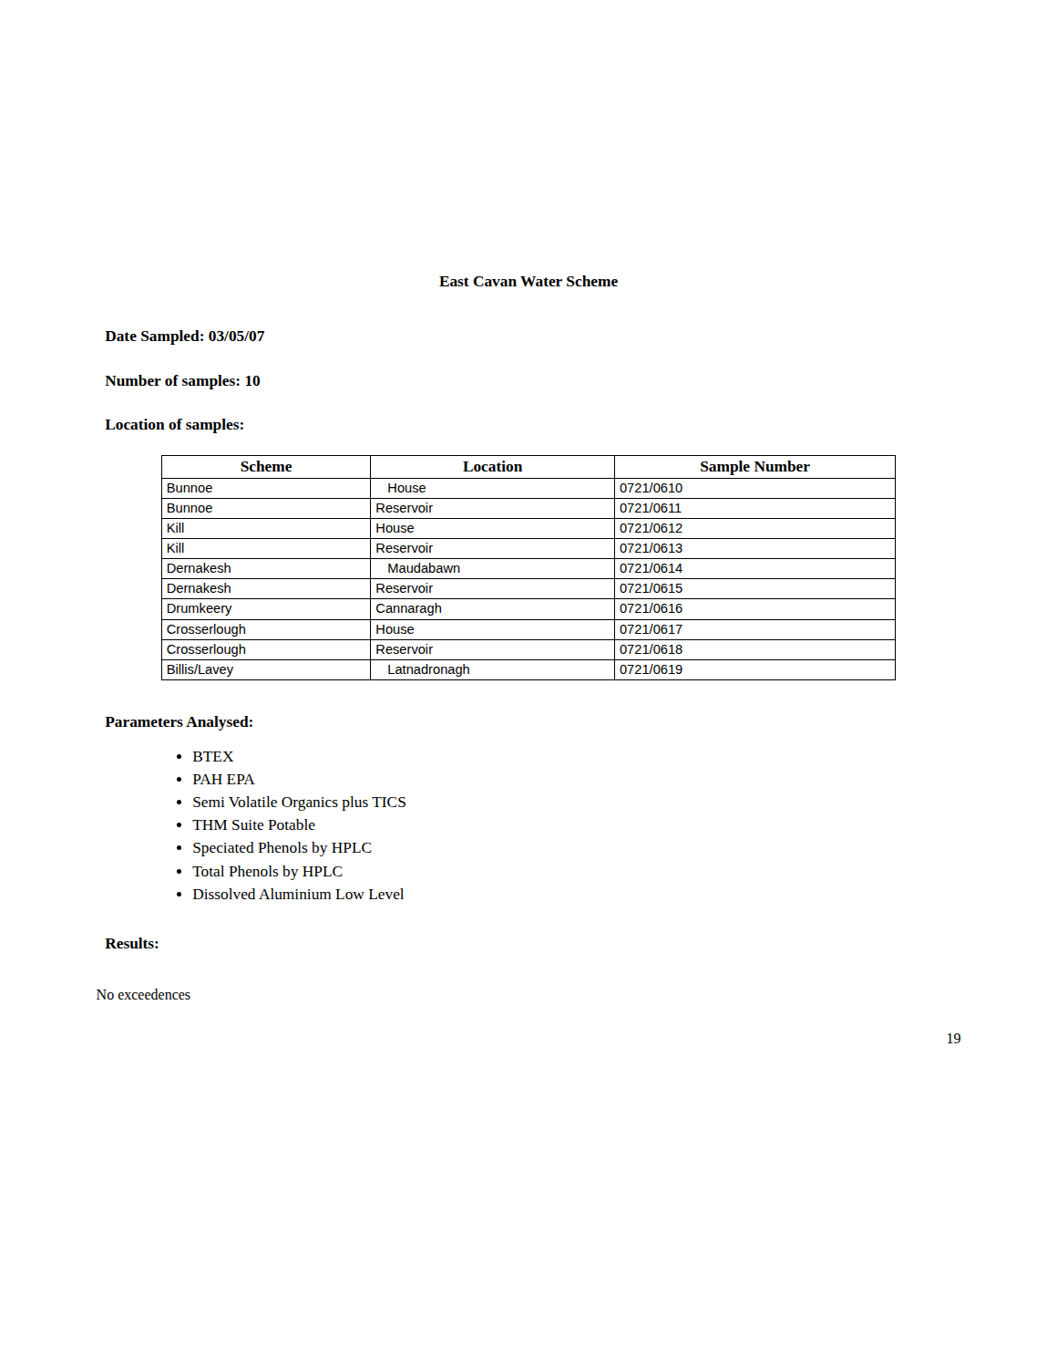East Cavan Water Scheme
Date Sampled: 03/05/07
Number of samples: 10
Location of samples:
| Scheme | Location | Sample Number |
| --- | --- | --- |
| Bunnoe | House | 0721/0610 |
| Bunnoe | Reservoir | 0721/0611 |
| Kill | House | 0721/0612 |
| Kill | Reservoir | 0721/0613 |
| Dernakesh | Maudabawn | 0721/0614 |
| Dernakesh | Reservoir | 0721/0615 |
| Drumkeery | Cannaragh | 0721/0616 |
| Crosserlough | House | 0721/0617 |
| Crosserlough | Reservoir | 0721/0618 |
| Billis/Lavey | Latnadronagh | 0721/0619 |
Parameters Analysed:
BTEX
PAH EPA
Semi Volatile Organics plus TICS
THM Suite Potable
Speciated Phenols by HPLC
Total Phenols by HPLC
Dissolved Aluminium Low Level
Results:
No exceedences
19